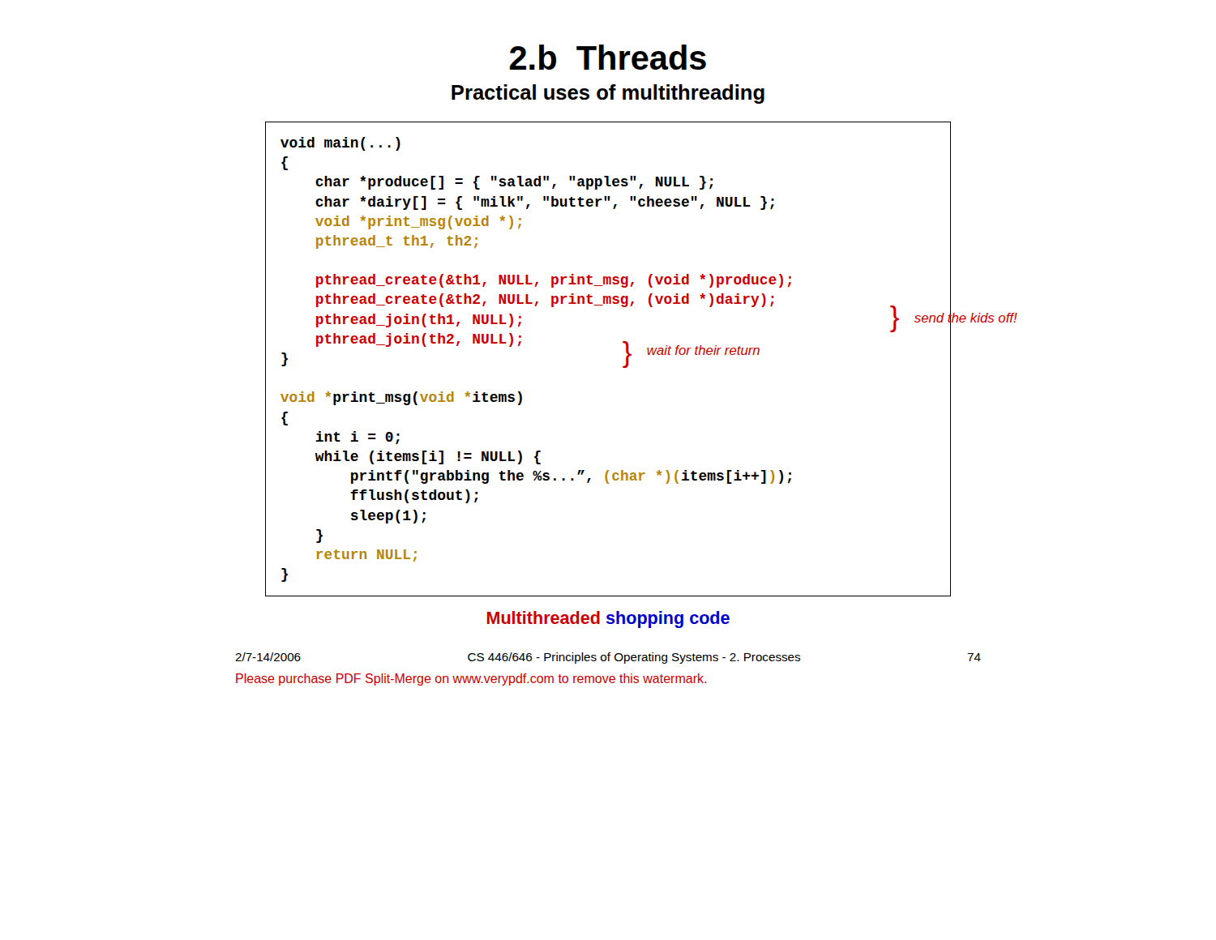2.b Threads
Practical uses of multithreading
void main(...)
{
    char *produce[] = { "salad", "apples", NULL };
    char *dairy[] = { "milk", "butter", "cheese", NULL };
    void *print_msg(void *);
    pthread_t th1, th2;

    pthread_create(&th1, NULL, print_msg, (void *)produce);
    pthread_create(&th2, NULL, print_msg, (void *)dairy);
    pthread_join(th1, NULL);
    pthread_join(th2, NULL);
}

void *print_msg(void *items)
{
    int i = 0;
    while (items[i] != NULL) {
        printf("grabbing the %s...”, (char *)(items[i++]));
        fflush(stdout);
        sleep(1);
    }
    return NULL;
}
} send the kids off! } wait for their return
Multithreaded shopping code
2/7-14/2006
CS 446/646 - Principles of Operating Systems - 2. Processes
74
Please purchase PDF Split-Merge on www.verypdf.com to remove this watermark.